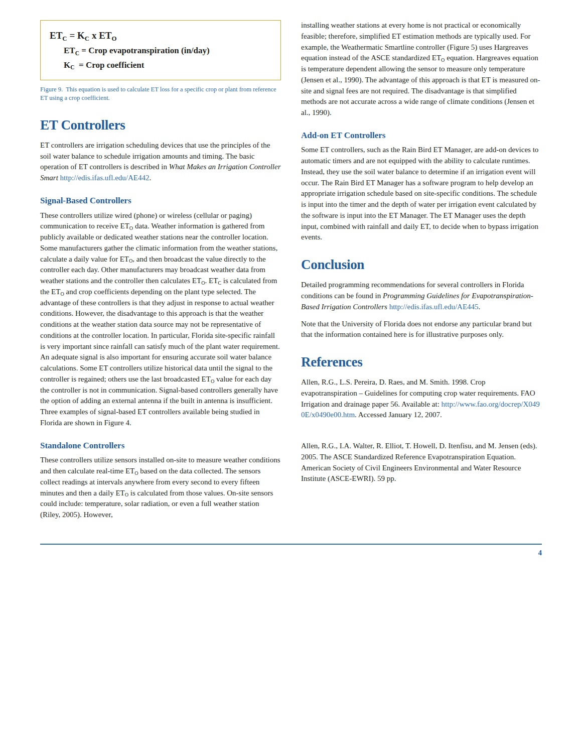ETC = KC x ETO ETC = Crop evapotranspiration (in/day) KC = Crop coefficient
Figure 9. This equation is used to calculate ET loss for a specific crop or plant from reference ET using a crop coefficient.
ET Controllers
ET controllers are irrigation scheduling devices that use the principles of the soil water balance to schedule irrigation amounts and timing. The basic operation of ET controllers is described in What Makes an Irrigation Controller Smart http://edis.ifas.ufl.edu/AE442.
Signal-Based Controllers
These controllers utilize wired (phone) or wireless (cellular or paging) communication to receive ETO data. Weather information is gathered from publicly available or dedicated weather stations near the controller location. Some manufacturers gather the climatic information from the weather stations, calculate a daily value for ETO, and then broadcast the value directly to the controller each day. Other manufacturers may broadcast weather data from weather stations and the controller then calculates ETO. ETC is calculated from the ETO and crop coefficients depending on the plant type selected. The advantage of these controllers is that they adjust in response to actual weather conditions. However, the disadvantage to this approach is that the weather conditions at the weather station data source may not be representative of conditions at the controller location. In particular, Florida site-specific rainfall is very important since rainfall can satisfy much of the plant water requirement. An adequate signal is also important for ensuring accurate soil water balance calculations. Some ET controllers utilize historical data until the signal to the controller is regained; others use the last broadcasted ETO value for each day the controller is not in communication. Signal-based controllers generally have the option of adding an external antenna if the built in antenna is insufficient. Three examples of signal-based ET controllers available being studied in Florida are shown in Figure 4.
Standalone Controllers
These controllers utilize sensors installed on-site to measure weather conditions and then calculate real-time ETO based on the data collected. The sensors collect readings at intervals anywhere from every second to every fifteen minutes and then a daily ETO is calculated from those values. On-site sensors could include: temperature, solar radiation, or even a full weather station (Riley, 2005). However,
installing weather stations at every home is not practical or economically feasible; therefore, simplified ET estimation methods are typically used. For example, the Weathermatic Smartline controller (Figure 5) uses Hargreaves equation instead of the ASCE standardized ETO equation. Hargreaves equation is temperature dependent allowing the sensor to measure only temperature (Jensen et al., 1990). The advantage of this approach is that ET is measured on-site and signal fees are not required. The disadvantage is that simplified methods are not accurate across a wide range of climate conditions (Jensen et al., 1990).
Add-on ET Controllers
Some ET controllers, such as the Rain Bird ET Manager, are add-on devices to automatic timers and are not equipped with the ability to calculate runtimes. Instead, they use the soil water balance to determine if an irrigation event will occur. The Rain Bird ET Manager has a software program to help develop an appropriate irrigation schedule based on site-specific conditions. The schedule is input into the timer and the depth of water per irrigation event calculated by the software is input into the ET Manager. The ET Manager uses the depth input, combined with rainfall and daily ET, to decide when to bypass irrigation events.
Conclusion
Detailed programming recommendations for several controllers in Florida conditions can be found in Programming Guidelines for Evapotranspiration-Based Irrigation Controllers http://edis.ifas.ufl.edu/AE445.
Note that the University of Florida does not endorse any particular brand but that the information contained here is for illustrative purposes only.
References
Allen, R.G., L.S. Pereira, D. Raes, and M. Smith. 1998. Crop evapotranspiration – Guidelines for computing crop water requirements. FAO Irrigation and drainage paper 56. Available at: http://www.fao.org/docrep/X0490E/x0490e00.htm. Accessed January 12, 2007.
Allen, R.G., I.A. Walter, R. Elliot, T. Howell, D. Itenfisu, and M. Jensen (eds). 2005. The ASCE Standardized Reference Evapotranspiration Equation. American Society of Civil Engineers Environmental and Water Resource Institute (ASCE-EWRI). 59 pp.
4